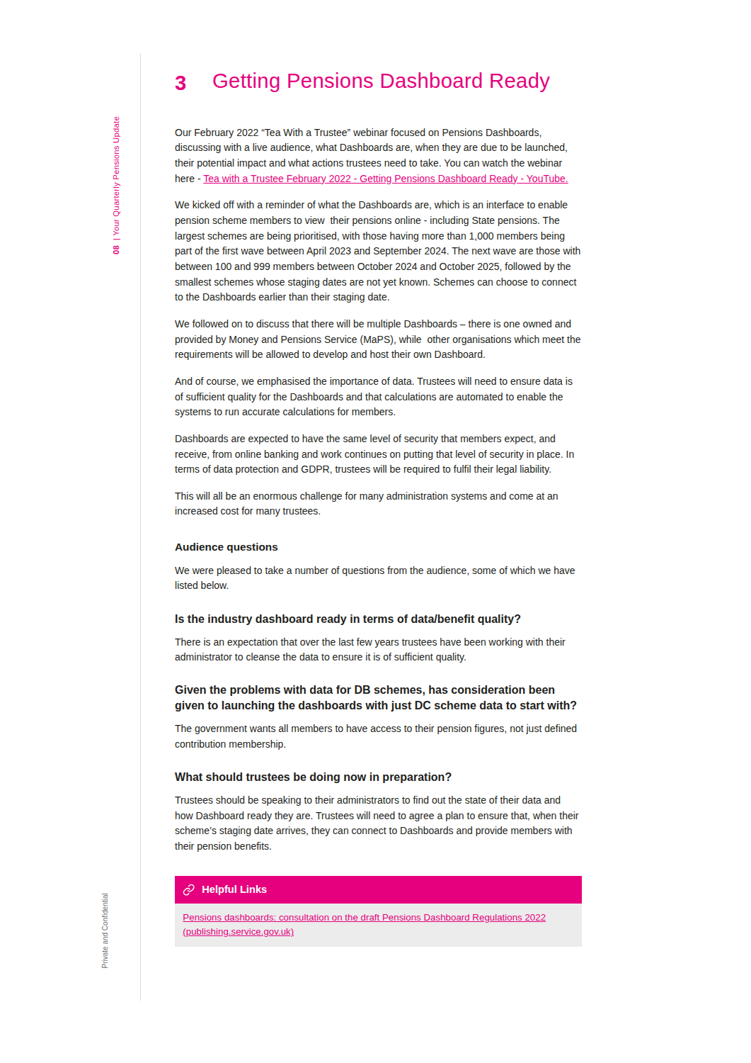08 | Your Quarterly Pensions Update
Private and Confidential
3
Getting Pensions Dashboard Ready
Our February 2022 “Tea With a Trustee” webinar focused on Pensions Dashboards, discussing with a live audience, what Dashboards are, when they are due to be launched, their potential impact and what actions trustees need to take. You can watch the webinar here - Tea with a Trustee February 2022 - Getting Pensions Dashboard Ready - YouTube.
We kicked off with a reminder of what the Dashboards are, which is an interface to enable pension scheme members to view their pensions online - including State pensions. The largest schemes are being prioritised, with those having more than 1,000 members being part of the first wave between April 2023 and September 2024. The next wave are those with between 100 and 999 members between October 2024 and October 2025, followed by the smallest schemes whose staging dates are not yet known. Schemes can choose to connect to the Dashboards earlier than their staging date.
We followed on to discuss that there will be multiple Dashboards – there is one owned and provided by Money and Pensions Service (MaPS), while other organisations which meet the requirements will be allowed to develop and host their own Dashboard.
And of course, we emphasised the importance of data. Trustees will need to ensure data is of sufficient quality for the Dashboards and that calculations are automated to enable the systems to run accurate calculations for members.
Dashboards are expected to have the same level of security that members expect, and receive, from online banking and work continues on putting that level of security in place. In terms of data protection and GDPR, trustees will be required to fulfil their legal liability.
This will all be an enormous challenge for many administration systems and come at an increased cost for many trustees.
Audience questions
We were pleased to take a number of questions from the audience, some of which we have listed below.
Is the industry dashboard ready in terms of data/benefit quality?
There is an expectation that over the last few years trustees have been working with their administrator to cleanse the data to ensure it is of sufficient quality.
Given the problems with data for DB schemes, has consideration been given to launching the dashboards with just DC scheme data to start with?
The government wants all members to have access to their pension figures, not just defined contribution membership.
What should trustees be doing now in preparation?
Trustees should be speaking to their administrators to find out the state of their data and how Dashboard ready they are. Trustees will need to agree a plan to ensure that, when their scheme’s staging date arrives, they can connect to Dashboards and provide members with their pension benefits.
Helpful Links
Pensions dashboards: consultation on the draft Pensions Dashboard Regulations 2022 (publishing.service.gov.uk)